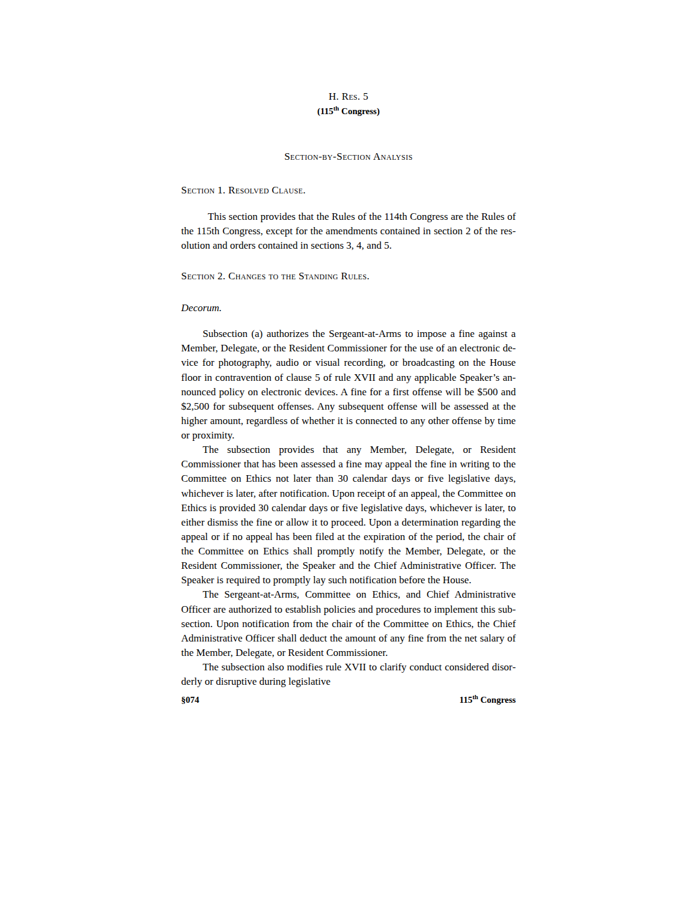H. Res. 5
(115th Congress)
Section-by-Section Analysis
Section 1. Resolved Clause.
This section provides that the Rules of the 114th Congress are the Rules of the 115th Congress, except for the amendments contained in section 2 of the resolution and orders contained in sections 3, 4, and 5.
Section 2. Changes to the Standing Rules.
Decorum.
Subsection (a) authorizes the Sergeant-at-Arms to impose a fine against a Member, Delegate, or the Resident Commissioner for the use of an electronic device for photography, audio or visual recording, or broadcasting on the House floor in contravention of clause 5 of rule XVII and any applicable Speaker’s announced policy on electronic devices. A fine for a first offense will be $500 and $2,500 for subsequent offenses. Any subsequent offense will be assessed at the higher amount, regardless of whether it is connected to any other offense by time or proximity.
The subsection provides that any Member, Delegate, or Resident Commissioner that has been assessed a fine may appeal the fine in writing to the Committee on Ethics not later than 30 calendar days or five legislative days, whichever is later, after notification. Upon receipt of an appeal, the Committee on Ethics is provided 30 calendar days or five legislative days, whichever is later, to either dismiss the fine or allow it to proceed. Upon a determination regarding the appeal or if no appeal has been filed at the expiration of the period, the chair of the Committee on Ethics shall promptly notify the Member, Delegate, or the Resident Commissioner, the Speaker and the Chief Administrative Officer. The Speaker is required to promptly lay such notification before the House.
The Sergeant-at-Arms, Committee on Ethics, and Chief Administrative Officer are authorized to establish policies and procedures to implement this subsection. Upon notification from the chair of the Committee on Ethics, the Chief Administrative Officer shall deduct the amount of any fine from the net salary of the Member, Delegate, or Resident Commissioner.
The subsection also modifies rule XVII to clarify conduct considered disorderly or disruptive during legislative
§074 115th Congress